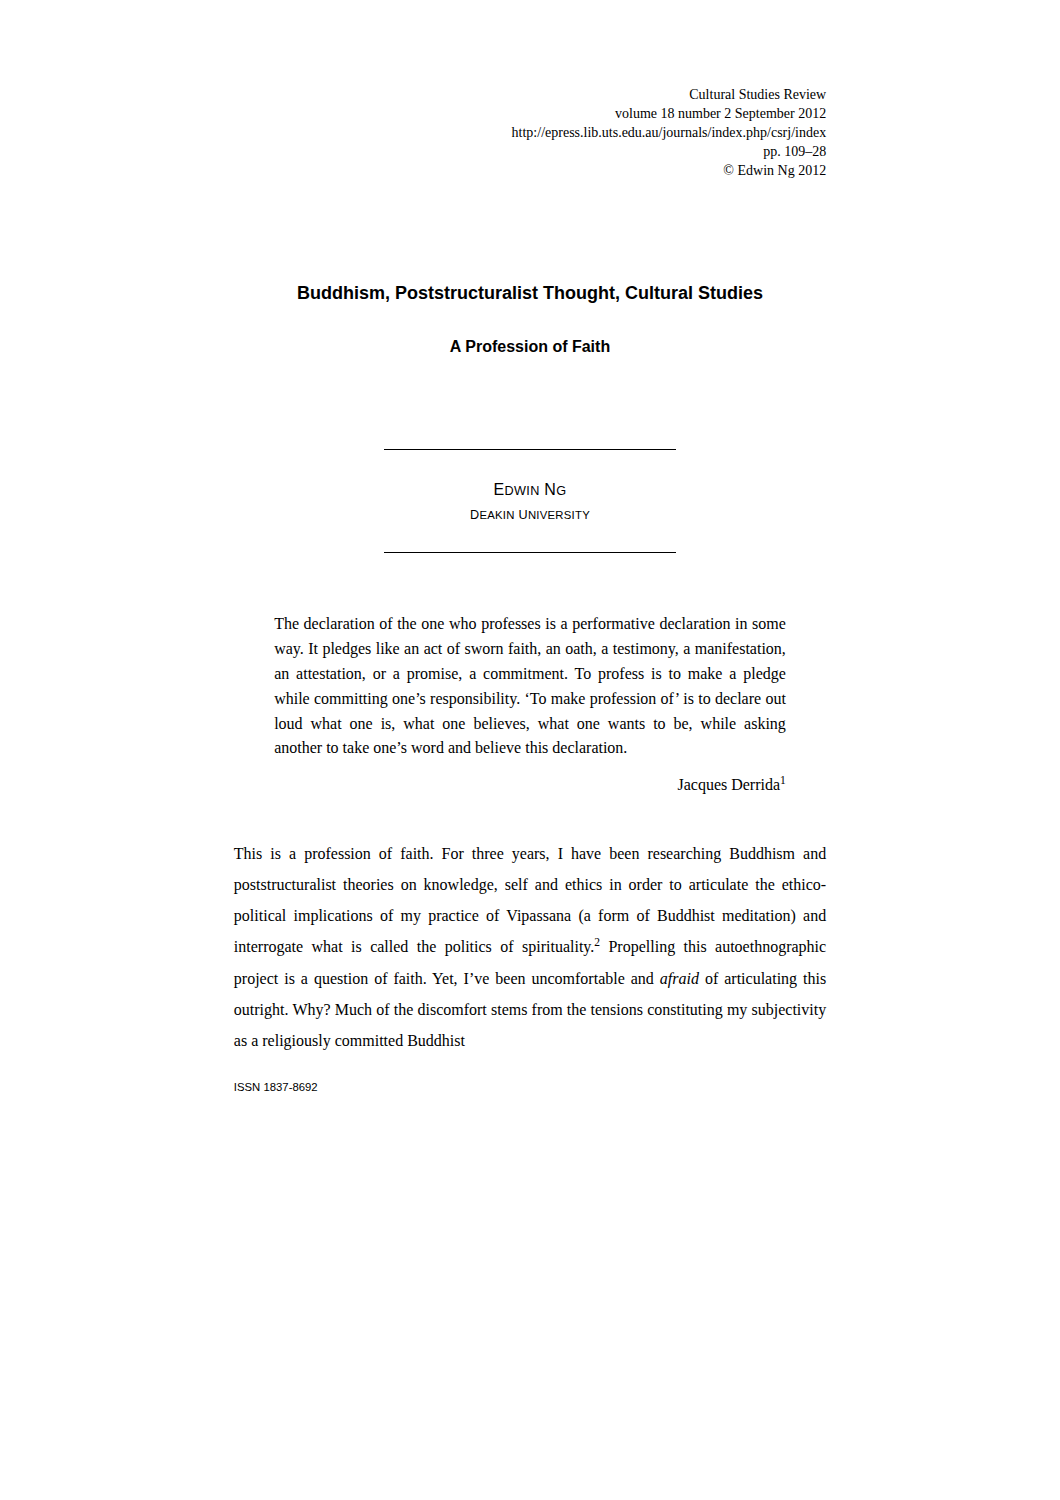Cultural Studies Review
volume 18 number 2 September 2012
http://epress.lib.uts.edu.au/journals/index.php/csrj/index
pp. 109–28
© Edwin Ng 2012
Buddhism, Poststructuralist Thought, Cultural Studies
A Profession of Faith
EDWIN NG
DEAKIN UNIVERSITY
The declaration of the one who professes is a performative declaration in some way. It pledges like an act of sworn faith, an oath, a testimony, a manifestation, an attestation, or a promise, a commitment. To profess is to make a pledge while committing one’s responsibility. ‘To make profession of’ is to declare out loud what one is, what one believes, what one wants to be, while asking another to take one’s word and believe this declaration.
Jacques Derrida1
This is a profession of faith. For three years, I have been researching Buddhism and poststructuralist theories on knowledge, self and ethics in order to articulate the ethico-political implications of my practice of Vipassana (a form of Buddhist meditation) and interrogate what is called the politics of spirituality.2 Propelling this autoethnographic project is a question of faith. Yet, I’ve been uncomfortable and afraid of articulating this outright. Why? Much of the discomfort stems from the tensions constituting my subjectivity as a religiously committed Buddhist
ISSN 1837-8692